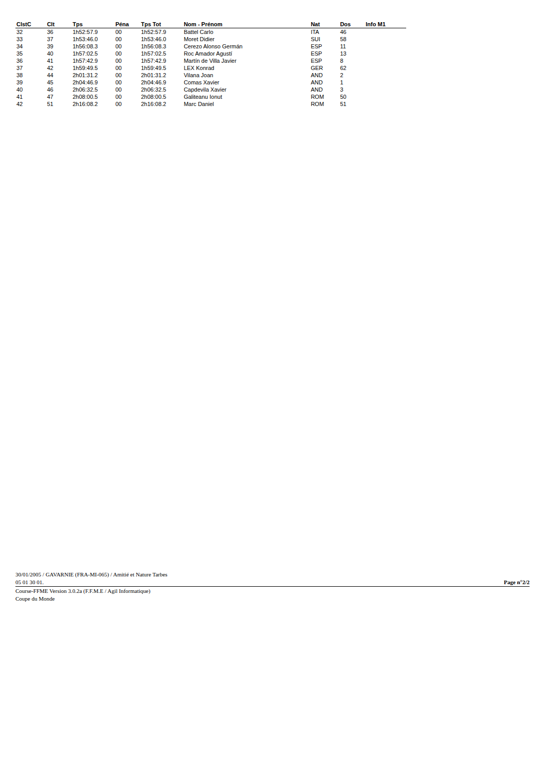| ClstC | Clt | Tps | Péna | Tps Tot | Nom - Prénom | Nat | Dos | Info M1 |
| --- | --- | --- | --- | --- | --- | --- | --- | --- |
| 32 | 36 | 1h52:57.9 | 00 | 1h52:57.9 | Battel Carlo | ITA | 46 | |
| 33 | 37 | 1h53:46.0 | 00 | 1h53:46.0 | Moret Didier | SUI | 58 | |
| 34 | 39 | 1h56:08.3 | 00 | 1h56:08.3 | Cerezo Alonso Germán | ESP | 11 | |
| 35 | 40 | 1h57:02.5 | 00 | 1h57:02.5 | Roc Amador Agustí | ESP | 13 | |
| 36 | 41 | 1h57:42.9 | 00 | 1h57:42.9 | Martín de Villa Javier | ESP | 8 | |
| 37 | 42 | 1h59:49.5 | 00 | 1h59:49.5 | LEX Konrad | GER | 62 | |
| 38 | 44 | 2h01:31.2 | 00 | 2h01:31.2 | Vilana Joan | AND | 2 | |
| 39 | 45 | 2h04:46.9 | 00 | 2h04:46.9 | Comas Xavier | AND | 1 | |
| 40 | 46 | 2h06:32.5 | 00 | 2h06:32.5 | Capdevila Xavier | AND | 3 | |
| 41 | 47 | 2h08:00.5 | 00 | 2h08:00.5 | Galiteanu Ionut | ROM | 50 | |
| 42 | 51 | 2h16:08.2 | 00 | 2h16:08.2 | Marc Daniel | ROM | 51 | |
30/01/2005 / GAVARNIE (FRA-MI-065) / Amitié et Nature Tarbes
Page n°2/2
05 01 30 01.
Course-FFME Version 3.0.2a (F.F.M.E / Agil Informatique)
Coupe du Monde